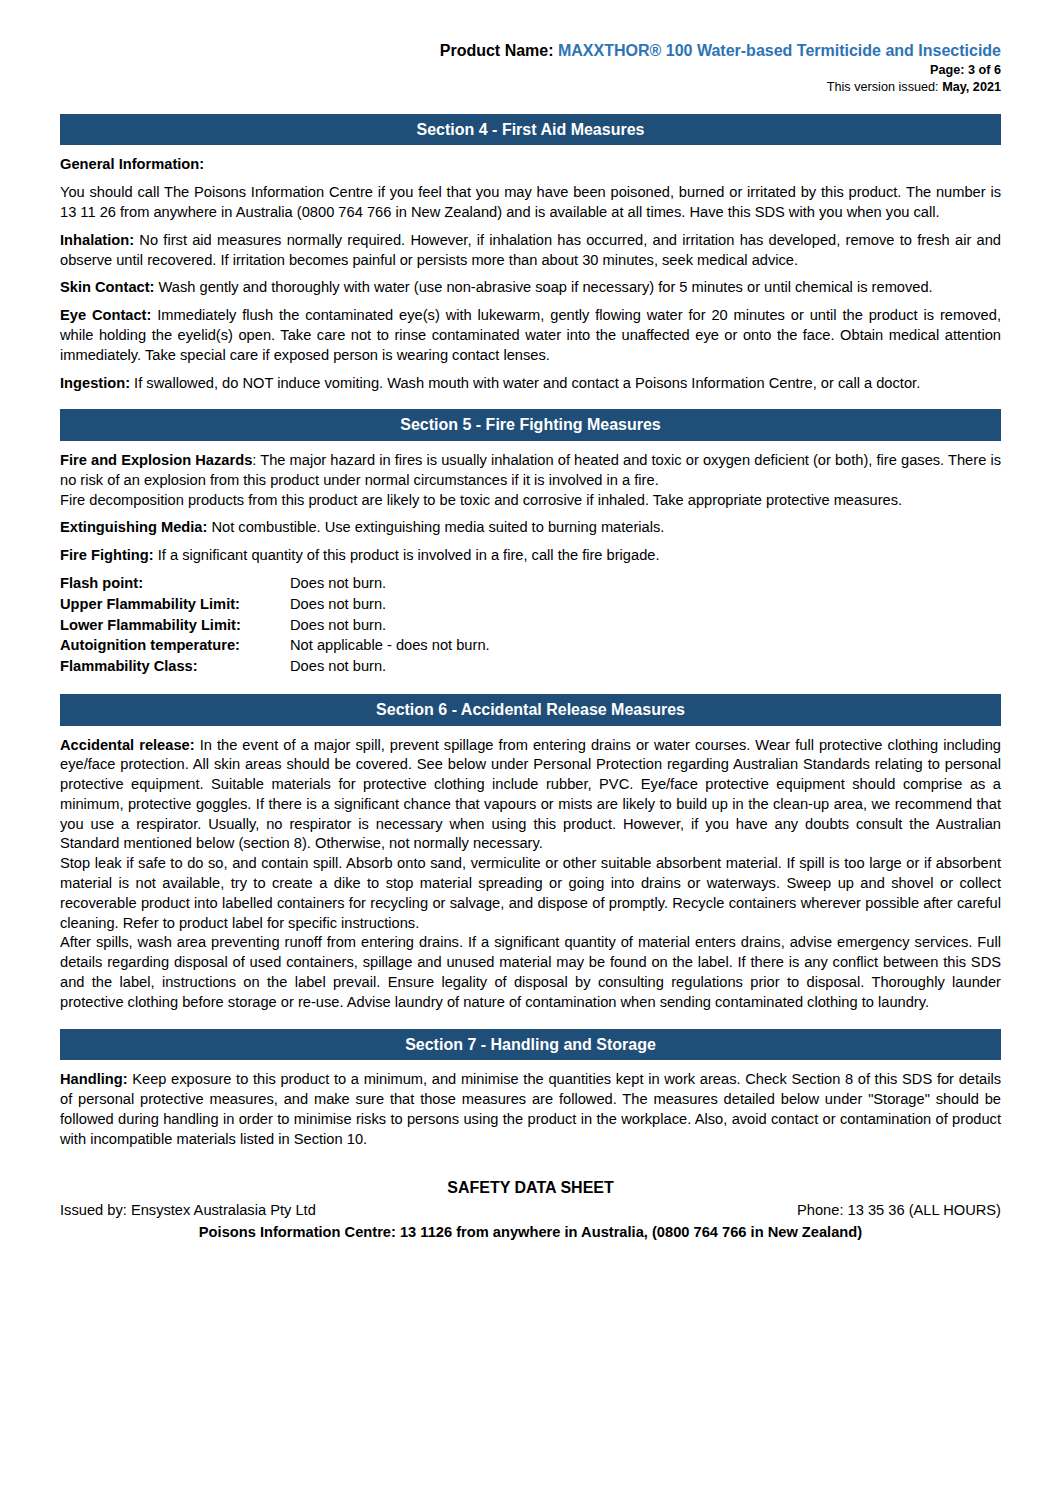Product Name: MAXXTHOR® 100 Water-based Termiticide and Insecticide
Page: 3 of 6
This version issued: May, 2021
Section 4 - First Aid Measures
General Information:
You should call The Poisons Information Centre if you feel that you may have been poisoned, burned or irritated by this product. The number is 13 11 26 from anywhere in Australia (0800 764 766 in New Zealand) and is available at all times. Have this SDS with you when you call.
Inhalation: No first aid measures normally required. However, if inhalation has occurred, and irritation has developed, remove to fresh air and observe until recovered. If irritation becomes painful or persists more than about 30 minutes, seek medical advice.
Skin Contact: Wash gently and thoroughly with water (use non-abrasive soap if necessary) for 5 minutes or until chemical is removed.
Eye Contact: Immediately flush the contaminated eye(s) with lukewarm, gently flowing water for 20 minutes or until the product is removed, while holding the eyelid(s) open. Take care not to rinse contaminated water into the unaffected eye or onto the face. Obtain medical attention immediately. Take special care if exposed person is wearing contact lenses.
Ingestion: If swallowed, do NOT induce vomiting. Wash mouth with water and contact a Poisons Information Centre, or call a doctor.
Section 5 - Fire Fighting Measures
Fire and Explosion Hazards: The major hazard in fires is usually inhalation of heated and toxic or oxygen deficient (or both), fire gases. There is no risk of an explosion from this product under normal circumstances if it is involved in a fire.
Fire decomposition products from this product are likely to be toxic and corrosive if inhaled. Take appropriate protective measures.
Extinguishing Media: Not combustible. Use extinguishing media suited to burning materials.
Fire Fighting: If a significant quantity of this product is involved in a fire, call the fire brigade.
| Flash point: | Does not burn. |
| Upper Flammability Limit: | Does not burn. |
| Lower Flammability Limit: | Does not burn. |
| Autoignition temperature: | Not applicable - does not burn. |
| Flammability Class: | Does not burn. |
Section 6 - Accidental Release Measures
Accidental release: In the event of a major spill, prevent spillage from entering drains or water courses. Wear full protective clothing including eye/face protection. All skin areas should be covered. See below under Personal Protection regarding Australian Standards relating to personal protective equipment. Suitable materials for protective clothing include rubber, PVC. Eye/face protective equipment should comprise as a minimum, protective goggles. If there is a significant chance that vapours or mists are likely to build up in the clean-up area, we recommend that you use a respirator. Usually, no respirator is necessary when using this product. However, if you have any doubts consult the Australian Standard mentioned below (section 8). Otherwise, not normally necessary.
Stop leak if safe to do so, and contain spill. Absorb onto sand, vermiculite or other suitable absorbent material. If spill is too large or if absorbent material is not available, try to create a dike to stop material spreading or going into drains or waterways. Sweep up and shovel or collect recoverable product into labelled containers for recycling or salvage, and dispose of promptly. Recycle containers wherever possible after careful cleaning. Refer to product label for specific instructions.
After spills, wash area preventing runoff from entering drains. If a significant quantity of material enters drains, advise emergency services. Full details regarding disposal of used containers, spillage and unused material may be found on the label. If there is any conflict between this SDS and the label, instructions on the label prevail. Ensure legality of disposal by consulting regulations prior to disposal. Thoroughly launder protective clothing before storage or re-use. Advise laundry of nature of contamination when sending contaminated clothing to laundry.
Section 7 - Handling and Storage
Handling: Keep exposure to this product to a minimum, and minimise the quantities kept in work areas. Check Section 8 of this SDS for details of personal protective measures, and make sure that those measures are followed. The measures detailed below under "Storage" should be followed during handling in order to minimise risks to persons using the product in the workplace. Also, avoid contact or contamination of product with incompatible materials listed in Section 10.
SAFETY DATA SHEET
Issued by: Ensystex Australasia Pty Ltd Phone: 13 35 36 (ALL HOURS)
Poisons Information Centre: 13 1126 from anywhere in Australia, (0800 764 766 in New Zealand)